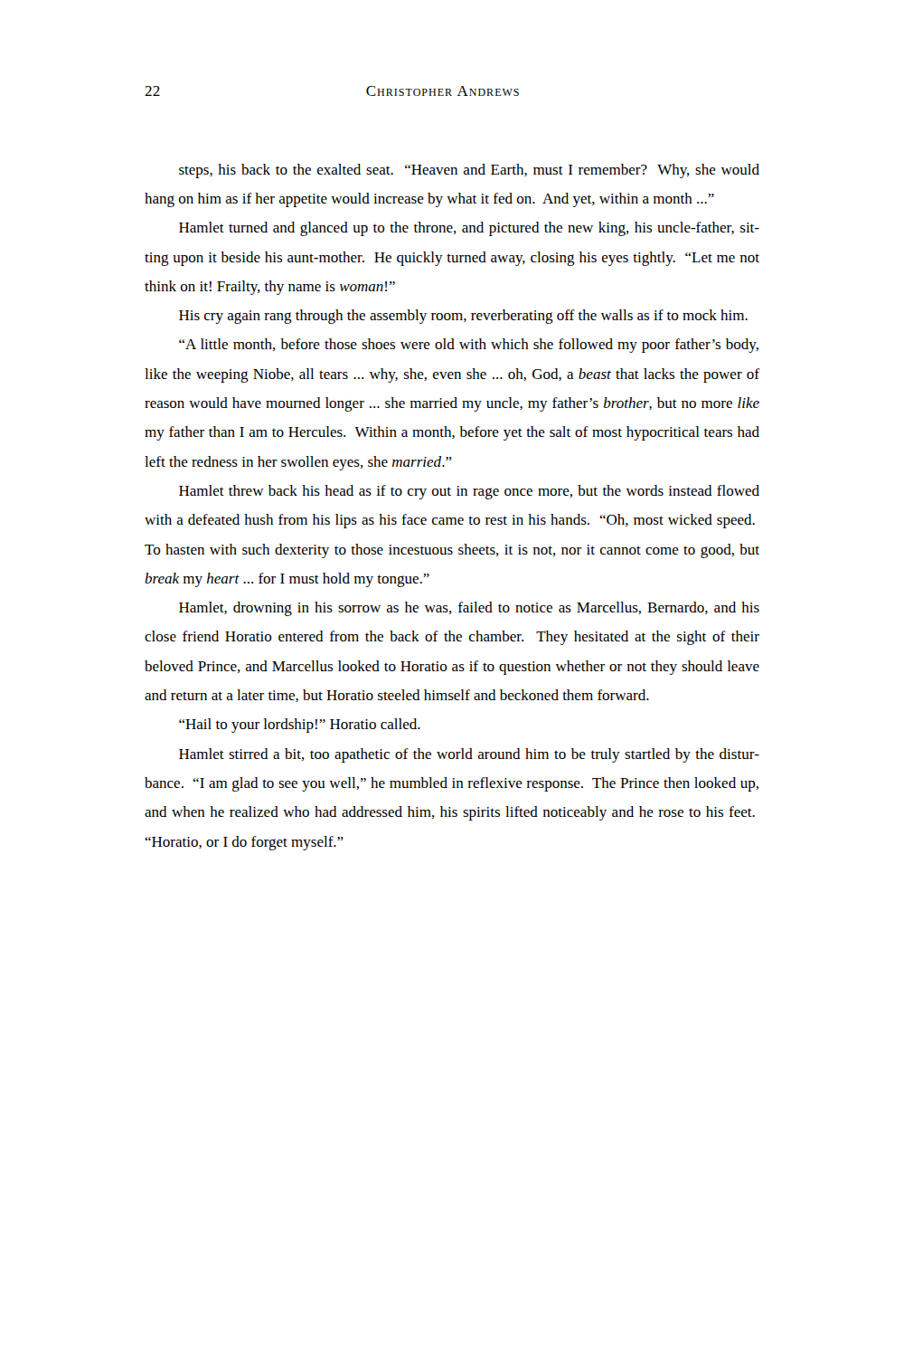22 Christopher Andrews
steps, his back to the exalted seat. “Heaven and Earth, must I remember? Why, she would hang on him as if her appetite would increase by what it fed on. And yet, within a month ...”
Hamlet turned and glanced up to the throne, and pictured the new king, his uncle-father, sitting upon it beside his aunt-mother. He quickly turned away, closing his eyes tightly. “Let me not think on it! Frailty, thy name is woman!”
His cry again rang through the assembly room, reverberating off the walls as if to mock him.
“A little month, before those shoes were old with which she followed my poor father’s body, like the weeping Niobe, all tears ... why, she, even she ... oh, God, a beast that lacks the power of reason would have mourned longer ... she married my uncle, my father’s brother, but no more like my father than I am to Hercules. Within a month, before yet the salt of most hypocritical tears had left the redness in her swollen eyes, she married.”
Hamlet threw back his head as if to cry out in rage once more, but the words instead flowed with a defeated hush from his lips as his face came to rest in his hands. “Oh, most wicked speed. To hasten with such dexterity to those incestuous sheets, it is not, nor it cannot come to good, but break my heart ... for I must hold my tongue.”
Hamlet, drowning in his sorrow as he was, failed to notice as Marcellus, Bernardo, and his close friend Horatio entered from the back of the chamber. They hesitated at the sight of their beloved Prince, and Marcellus looked to Horatio as if to question whether or not they should leave and return at a later time, but Horatio steeled himself and beckoned them forward.
“Hail to your lordship!” Horatio called.
Hamlet stirred a bit, too apathetic of the world around him to be truly startled by the disturbance. “I am glad to see you well,” he mumbled in reflexive response. The Prince then looked up, and when he realized who had addressed him, his spirits lifted noticeably and he rose to his feet. “Horatio, or I do forget myself.”